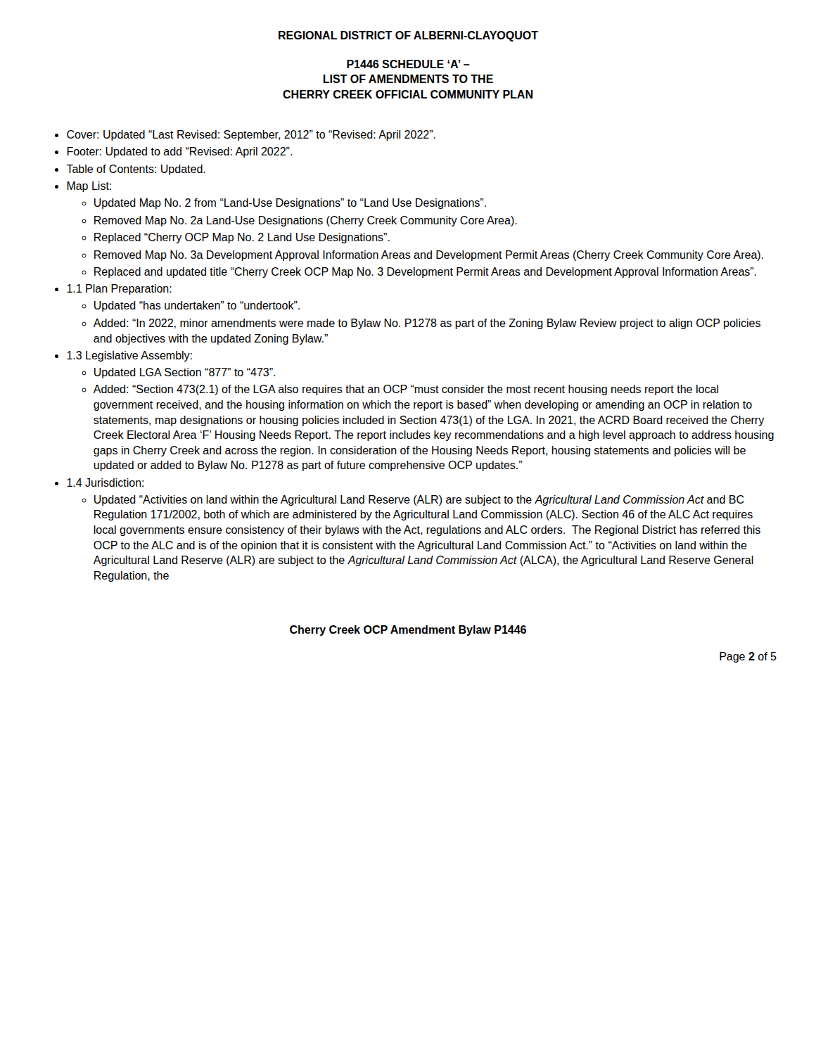REGIONAL DISTRICT OF ALBERNI-CLAYOQUOT
P1446 SCHEDULE ‘A’ –
LIST OF AMENDMENTS TO THE
CHERRY CREEK OFFICIAL COMMUNITY PLAN
Cover: Updated “Last Revised: September, 2012” to “Revised: April 2022”.
Footer: Updated to add “Revised: April 2022”.
Table of Contents: Updated.
Map List:
Updated Map No. 2 from “Land-Use Designations” to “Land Use Designations”.
Removed Map No. 2a Land-Use Designations (Cherry Creek Community Core Area).
Replaced “Cherry OCP Map No. 2 Land Use Designations”.
Removed Map No. 3a Development Approval Information Areas and Development Permit Areas (Cherry Creek Community Core Area).
Replaced and updated title “Cherry Creek OCP Map No. 3 Development Permit Areas and Development Approval Information Areas”.
1.1 Plan Preparation:
Updated “has undertaken” to “undertook”.
Added: “In 2022, minor amendments were made to Bylaw No. P1278 as part of the Zoning Bylaw Review project to align OCP policies and objectives with the updated Zoning Bylaw.”
1.3 Legislative Assembly:
Updated LGA Section “877” to “473”.
Added: “Section 473(2.1) of the LGA also requires that an OCP “must consider the most recent housing needs report the local government received, and the housing information on which the report is based” when developing or amending an OCP in relation to statements, map designations or housing policies included in Section 473(1) of the LGA. In 2021, the ACRD Board received the Cherry Creek Electoral Area ‘F’ Housing Needs Report. The report includes key recommendations and a high level approach to address housing gaps in Cherry Creek and across the region. In consideration of the Housing Needs Report, housing statements and policies will be updated or added to Bylaw No. P1278 as part of future comprehensive OCP updates.”
1.4 Jurisdiction:
Updated “Activities on land within the Agricultural Land Reserve (ALR) are subject to the Agricultural Land Commission Act and BC Regulation 171/2002, both of which are administered by the Agricultural Land Commission (ALC). Section 46 of the ALC Act requires local governments ensure consistency of their bylaws with the Act, regulations and ALC orders. The Regional District has referred this OCP to the ALC and is of the opinion that it is consistent with the Agricultural Land Commission Act.” to “Activities on land within the Agricultural Land Reserve (ALR) are subject to the Agricultural Land Commission Act (ALCA), the Agricultural Land Reserve General Regulation, the
Cherry Creek OCP Amendment Bylaw P1446
Page 2 of 5